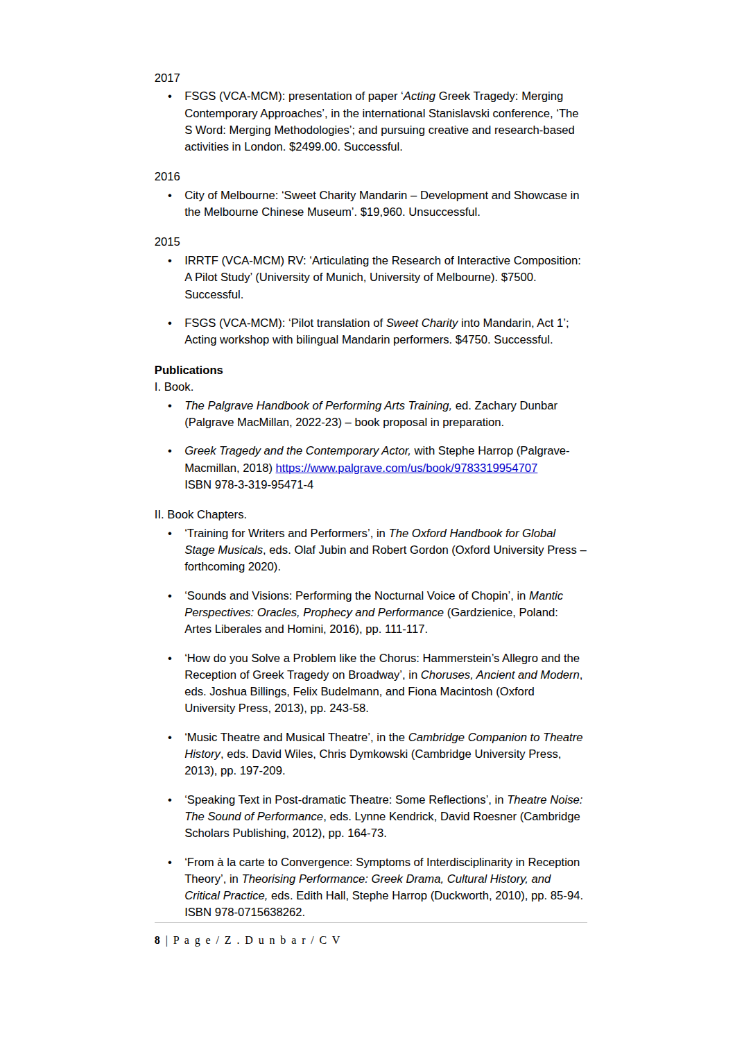2017
FSGS (VCA-MCM): presentation of paper ‘Acting Greek Tragedy: Merging Contemporary Approaches’, in the international Stanislavski conference, ‘The S Word: Merging Methodologies’; and pursuing creative and research-based activities in London. $2499.00. Successful.
2016
City of Melbourne: ‘Sweet Charity Mandarin – Development and Showcase in the Melbourne Chinese Museum’. $19,960. Unsuccessful.
2015
IRRTF (VCA-MCM) RV: ‘Articulating the Research of Interactive Composition: A Pilot Study’ (University of Munich, University of Melbourne). $7500. Successful.
FSGS (VCA-MCM): ‘Pilot translation of Sweet Charity into Mandarin, Act 1’; Acting workshop with bilingual Mandarin performers. $4750. Successful.
Publications
I. Book.
The Palgrave Handbook of Performing Arts Training, ed. Zachary Dunbar (Palgrave MacMillan, 2022-23) – book proposal in preparation.
Greek Tragedy and the Contemporary Actor, with Stephe Harrop (Palgrave-Macmillan, 2018) https://www.palgrave.com/us/book/9783319954707
ISBN 978-3-319-95471-4
II. Book Chapters.
‘Training for Writers and Performers’, in The Oxford Handbook for Global Stage Musicals, eds. Olaf Jubin and Robert Gordon (Oxford University Press – forthcoming 2020).
‘Sounds and Visions: Performing the Nocturnal Voice of Chopin’, in Mantic Perspectives: Oracles, Prophecy and Performance (Gardzienice, Poland: Artes Liberales and Homini, 2016), pp. 111-117.
‘How do you Solve a Problem like the Chorus: Hammerstein’s Allegro and the Reception of Greek Tragedy on Broadway’, in Choruses, Ancient and Modern, eds. Joshua Billings, Felix Budelmann, and Fiona Macintosh (Oxford University Press, 2013), pp. 243-58.
‘Music Theatre and Musical Theatre’, in the Cambridge Companion to Theatre History, eds. David Wiles, Chris Dymkowski (Cambridge University Press, 2013), pp. 197-209.
‘Speaking Text in Post-dramatic Theatre: Some Reflections’, in Theatre Noise: The Sound of Performance, eds. Lynne Kendrick, David Roesner (Cambridge Scholars Publishing, 2012), pp. 164-73.
‘From à la carte to Convergence: Symptoms of Interdisciplinarity in Reception Theory’, in Theorising Performance: Greek Drama, Cultural History, and Critical Practice, eds. Edith Hall, Stephe Harrop (Duckworth, 2010), pp. 85-94. ISBN 978-0715638262.
8 | P a g e / Z . D u n b a r / C V